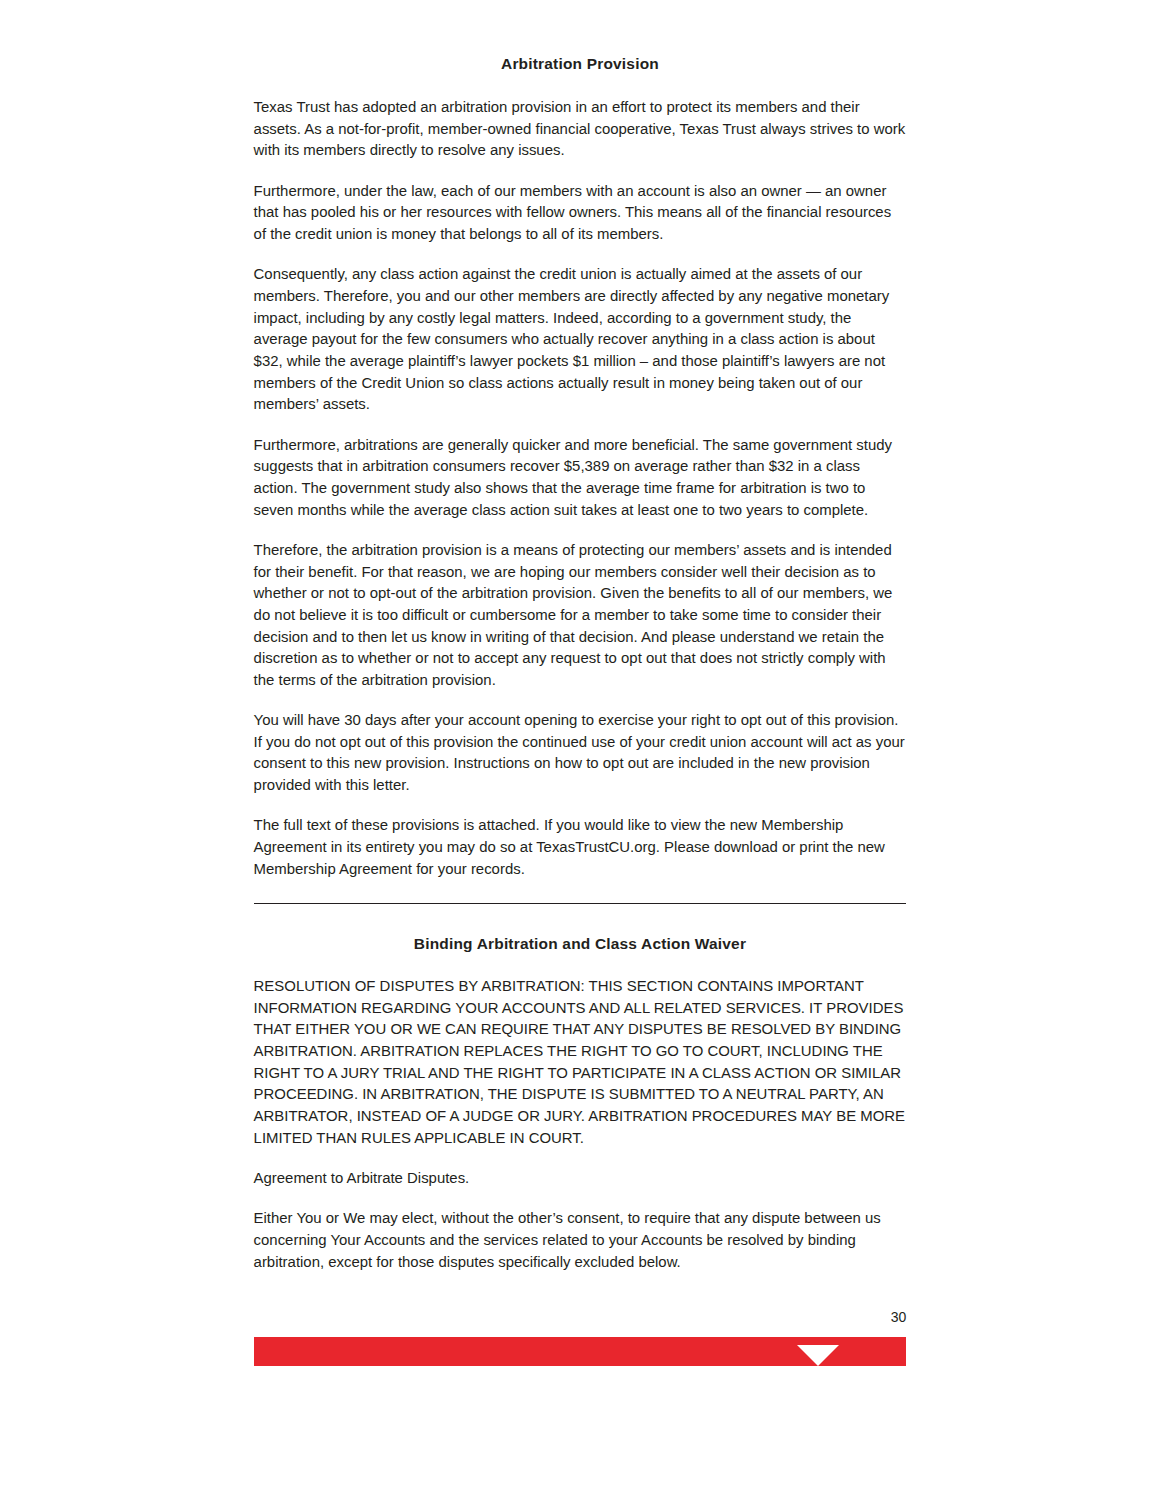Arbitration Provision
Texas Trust has adopted an arbitration provision in an effort to protect its members and their assets. As a not-for-profit, member-owned financial cooperative, Texas Trust always strives to work with its members directly to resolve any issues.
Furthermore, under the law, each of our members with an account is also an owner — an owner that has pooled his or her resources with fellow owners. This means all of the financial resources of the credit union is money that belongs to all of its members.
Consequently, any class action against the credit union is actually aimed at the assets of our members. Therefore, you and our other members are directly affected by any negative monetary impact, including by any costly legal matters. Indeed, according to a government study, the average payout for the few consumers who actually recover anything in a class action is about $32, while the average plaintiff’s lawyer pockets $1 million – and those plaintiff’s lawyers are not members of the Credit Union so class actions actually result in money being taken out of our members’ assets.
Furthermore, arbitrations are generally quicker and more beneficial. The same government study suggests that in arbitration consumers recover $5,389 on average rather than $32 in a class action. The government study also shows that the average time frame for arbitration is two to seven months while the average class action suit takes at least one to two years to complete.
Therefore, the arbitration provision is a means of protecting our members’ assets and is intended for their benefit. For that reason, we are hoping our members consider well their decision as to whether or not to opt-out of the arbitration provision. Given the benefits to all of our members, we do not believe it is too difficult or cumbersome for a member to take some time to consider their decision and to then let us know in writing of that decision. And please understand we retain the discretion as to whether or not to accept any request to opt out that does not strictly comply with the terms of the arbitration provision.
You will have 30 days after your account opening to exercise your right to opt out of this provision. If you do not opt out of this provision the continued use of your credit union account will act as your consent to this new provision. Instructions on how to opt out are included in the new provision provided with this letter.
The full text of these provisions is attached. If you would like to view the new Membership Agreement in its entirety you may do so at TexasTrustCU.org. Please download or print the new Membership Agreement for your records.
Binding Arbitration and Class Action Waiver
RESOLUTION OF DISPUTES BY ARBITRATION: THIS SECTION CONTAINS IMPORTANT INFORMATION REGARDING YOUR ACCOUNTS AND ALL RELATED SERVICES. IT PROVIDES THAT EITHER YOU OR WE CAN REQUIRE THAT ANY DISPUTES BE RESOLVED BY BINDING ARBITRATION. ARBITRATION REPLACES THE RIGHT TO GO TO COURT, INCLUDING THE RIGHT TO A JURY TRIAL AND THE RIGHT TO PARTICIPATE IN A CLASS ACTION OR SIMILAR PROCEEDING. IN ARBITRATION, THE DISPUTE IS SUBMITTED TO A NEUTRAL PARTY, AN ARBITRATOR, INSTEAD OF A JUDGE OR JURY. ARBITRATION PROCEDURES MAY BE MORE LIMITED THAN RULES APPLICABLE IN COURT.
Agreement to Arbitrate Disputes.
Either You or We may elect, without the other’s consent, to require that any dispute between us concerning Your Accounts and the services related to your Accounts be resolved by binding arbitration, except for those disputes specifically excluded below.
30